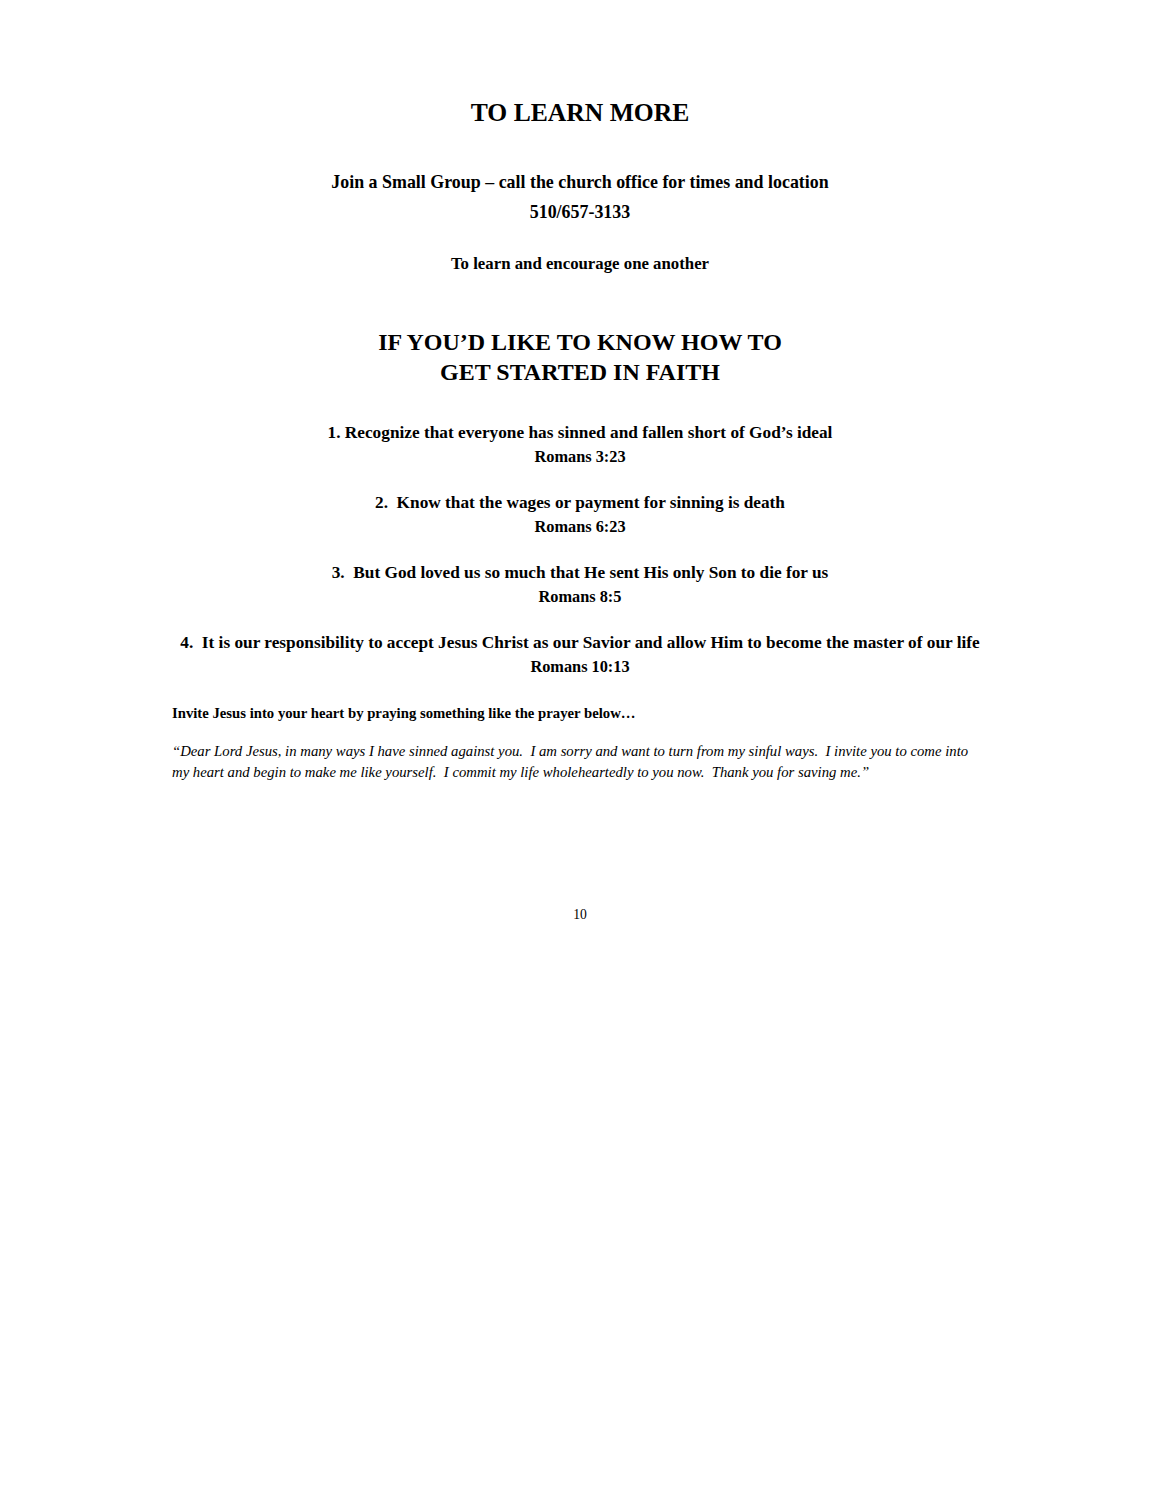TO LEARN MORE
Join a Small Group – call the church office for times and location
510/657-3133
To learn and encourage one another
IF YOU’D LIKE TO KNOW HOW TO
GET STARTED IN FAITH
1. Recognize that everyone has sinned and fallen short of God’s ideal Romans 3:23
2. Know that the wages or payment for sinning is death Romans 6:23
3. But God loved us so much that He sent His only Son to die for us Romans 8:5
4. It is our responsibility to accept Jesus Christ as our Savior and allow Him to become the master of our life Romans 10:13
Invite Jesus into your heart by praying something like the prayer below…
“Dear Lord Jesus, in many ways I have sinned against you. I am sorry and want to turn from my sinful ways. I invite you to come into my heart and begin to make me like yourself. I commit my life wholeheartedly to you now. Thank you for saving me.”
10